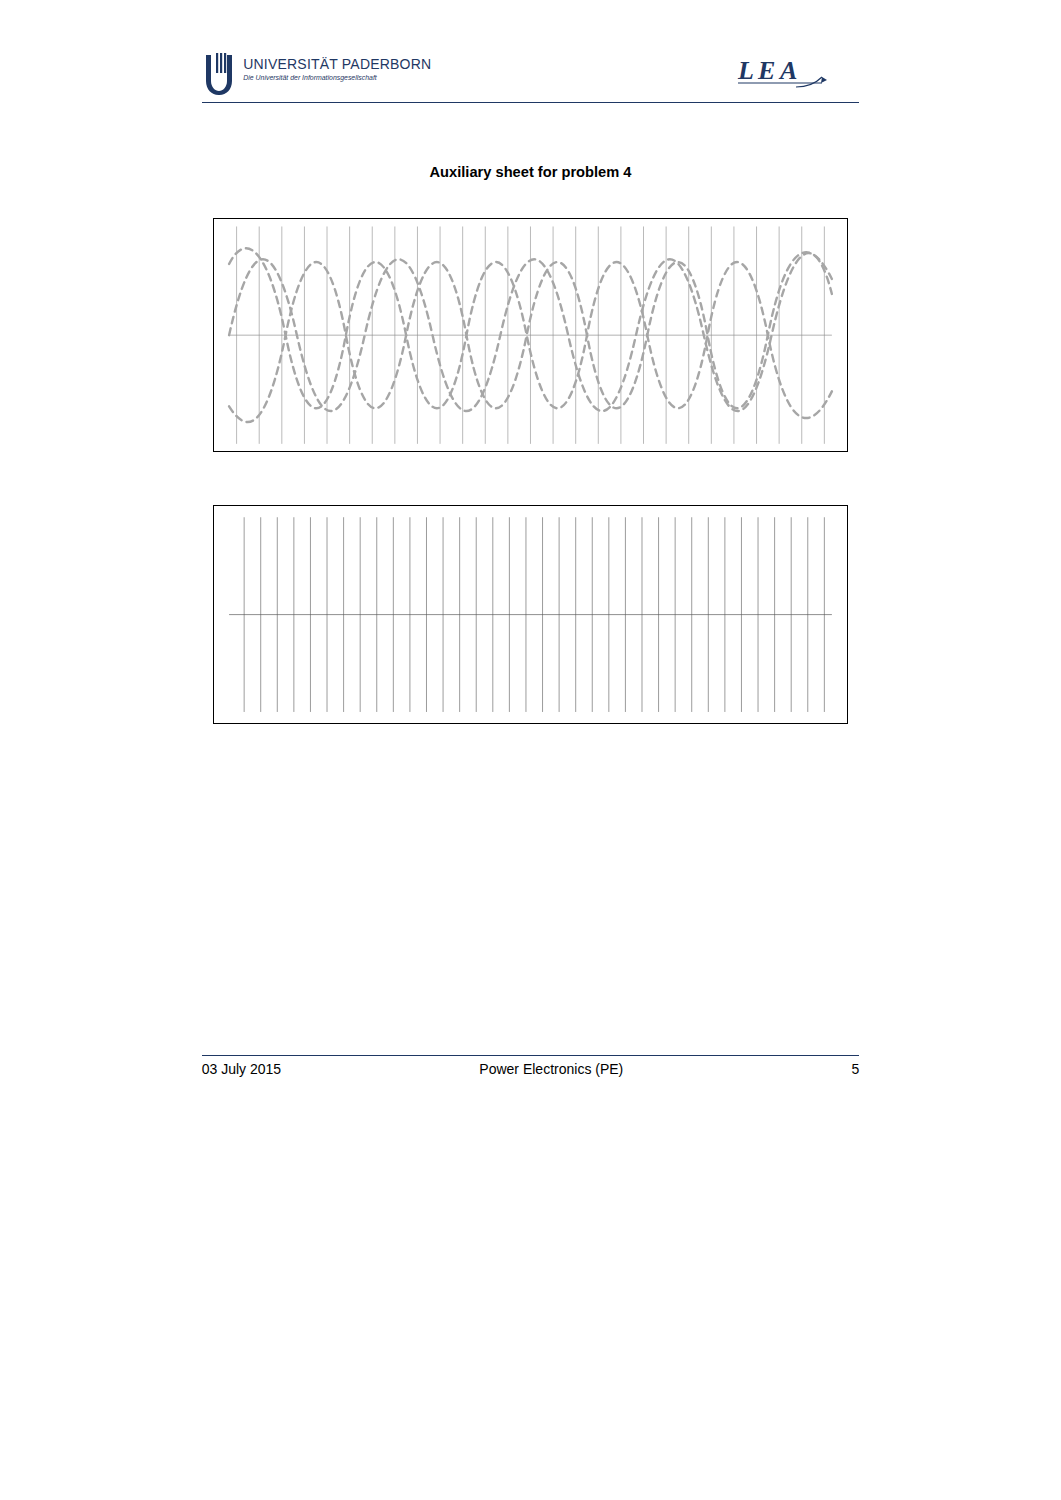UNIVERSITÄT PADERBORN
Die Universität der Informationsgesellschaft
L E A
Auxiliary sheet for problem 4
03 July 2015
Power Electronics (PE)
5